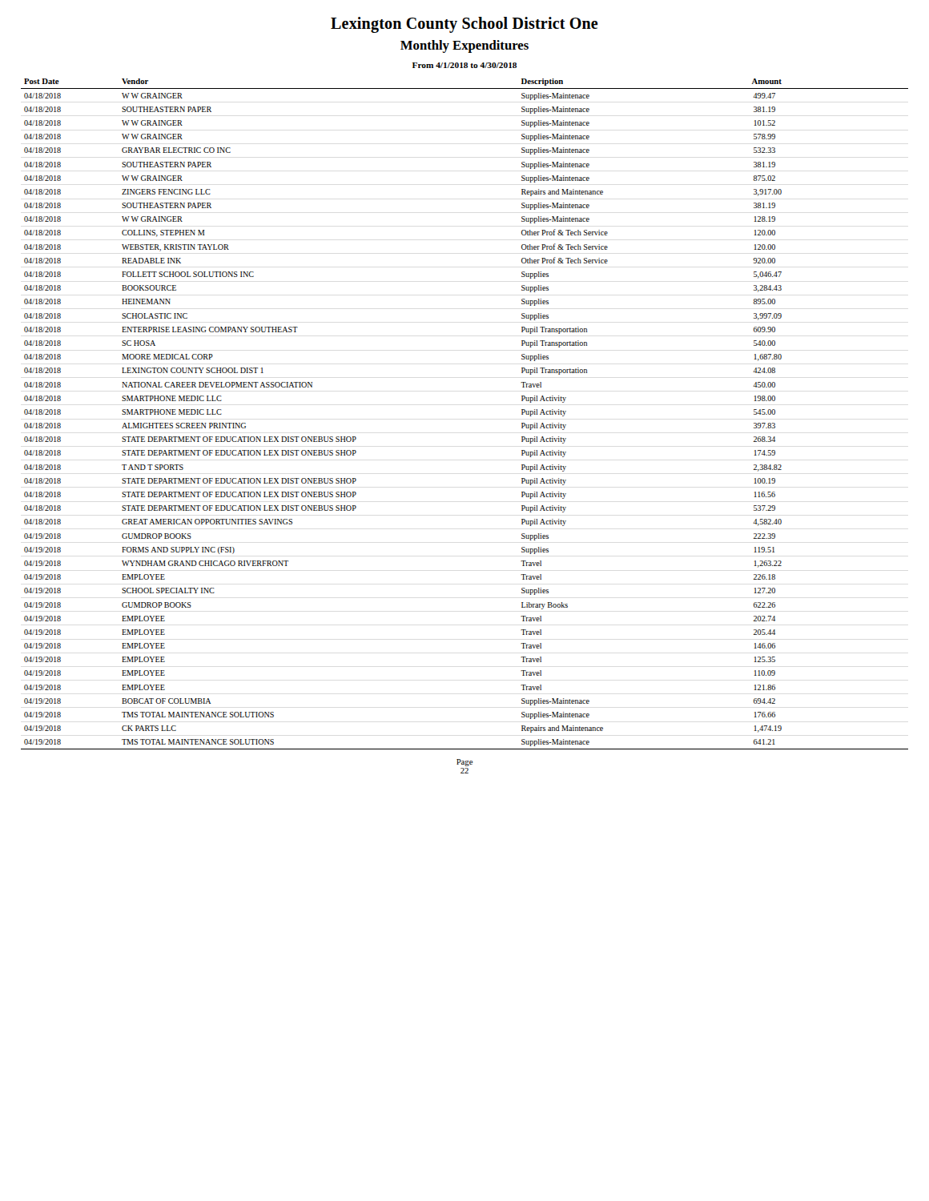Lexington County School District One
Monthly Expenditures
From 4/1/2018 to 4/30/2018
| Post Date | Vendor | Description | Amount |
| --- | --- | --- | --- |
| 04/18/2018 | W W GRAINGER | Supplies-Maintenace | 499.47 |
| 04/18/2018 | SOUTHEASTERN PAPER | Supplies-Maintenace | 381.19 |
| 04/18/2018 | W W GRAINGER | Supplies-Maintenace | 101.52 |
| 04/18/2018 | W W GRAINGER | Supplies-Maintenace | 578.99 |
| 04/18/2018 | GRAYBAR ELECTRIC CO INC | Supplies-Maintenace | 532.33 |
| 04/18/2018 | SOUTHEASTERN PAPER | Supplies-Maintenace | 381.19 |
| 04/18/2018 | W W GRAINGER | Supplies-Maintenace | 875.02 |
| 04/18/2018 | ZINGERS FENCING LLC | Repairs and Maintenance | 3,917.00 |
| 04/18/2018 | SOUTHEASTERN PAPER | Supplies-Maintenace | 381.19 |
| 04/18/2018 | W W GRAINGER | Supplies-Maintenace | 128.19 |
| 04/18/2018 | COLLINS, STEPHEN M | Other Prof & Tech Service | 120.00 |
| 04/18/2018 | WEBSTER, KRISTIN TAYLOR | Other Prof & Tech Service | 120.00 |
| 04/18/2018 | READABLE INK | Other Prof & Tech Service | 920.00 |
| 04/18/2018 | FOLLETT SCHOOL SOLUTIONS INC | Supplies | 5,046.47 |
| 04/18/2018 | BOOKSOURCE | Supplies | 3,284.43 |
| 04/18/2018 | HEINEMANN | Supplies | 895.00 |
| 04/18/2018 | SCHOLASTIC INC | Supplies | 3,997.09 |
| 04/18/2018 | ENTERPRISE LEASING COMPANY SOUTHEAST | Pupil Transportation | 609.90 |
| 04/18/2018 | SC HOSA | Pupil Transportation | 540.00 |
| 04/18/2018 | MOORE MEDICAL CORP | Supplies | 1,687.80 |
| 04/18/2018 | LEXINGTON COUNTY SCHOOL DIST 1 | Pupil Transportation | 424.08 |
| 04/18/2018 | NATIONAL CAREER DEVELOPMENT ASSOCIATION | Travel | 450.00 |
| 04/18/2018 | SMARTPHONE MEDIC LLC | Pupil Activity | 198.00 |
| 04/18/2018 | SMARTPHONE MEDIC LLC | Pupil Activity | 545.00 |
| 04/18/2018 | ALMIGHTEES SCREEN PRINTING | Pupil Activity | 397.83 |
| 04/18/2018 | STATE DEPARTMENT OF EDUCATION LEX DIST ONEBUS SHOP | Pupil Activity | 268.34 |
| 04/18/2018 | STATE DEPARTMENT OF EDUCATION LEX DIST ONEBUS SHOP | Pupil Activity | 174.59 |
| 04/18/2018 | T AND T SPORTS | Pupil Activity | 2,384.82 |
| 04/18/2018 | STATE DEPARTMENT OF EDUCATION LEX DIST ONEBUS SHOP | Pupil Activity | 100.19 |
| 04/18/2018 | STATE DEPARTMENT OF EDUCATION LEX DIST ONEBUS SHOP | Pupil Activity | 116.56 |
| 04/18/2018 | STATE DEPARTMENT OF EDUCATION LEX DIST ONEBUS SHOP | Pupil Activity | 537.29 |
| 04/18/2018 | GREAT AMERICAN OPPORTUNITIES SAVINGS | Pupil Activity | 4,582.40 |
| 04/19/2018 | GUMDROP BOOKS | Supplies | 222.39 |
| 04/19/2018 | FORMS AND SUPPLY INC (FSI) | Supplies | 119.51 |
| 04/19/2018 | WYNDHAM GRAND CHICAGO RIVERFRONT | Travel | 1,263.22 |
| 04/19/2018 | EMPLOYEE | Travel | 226.18 |
| 04/19/2018 | SCHOOL SPECIALTY INC | Supplies | 127.20 |
| 04/19/2018 | GUMDROP BOOKS | Library Books | 622.26 |
| 04/19/2018 | EMPLOYEE | Travel | 202.74 |
| 04/19/2018 | EMPLOYEE | Travel | 205.44 |
| 04/19/2018 | EMPLOYEE | Travel | 146.06 |
| 04/19/2018 | EMPLOYEE | Travel | 125.35 |
| 04/19/2018 | EMPLOYEE | Travel | 110.09 |
| 04/19/2018 | EMPLOYEE | Travel | 121.86 |
| 04/19/2018 | BOBCAT OF COLUMBIA | Supplies-Maintenace | 694.42 |
| 04/19/2018 | TMS TOTAL MAINTENANCE SOLUTIONS | Supplies-Maintenace | 176.66 |
| 04/19/2018 | CK PARTS LLC | Repairs and Maintenance | 1,474.19 |
| 04/19/2018 | TMS TOTAL MAINTENANCE SOLUTIONS | Supplies-Maintenace | 641.21 |
Page 22